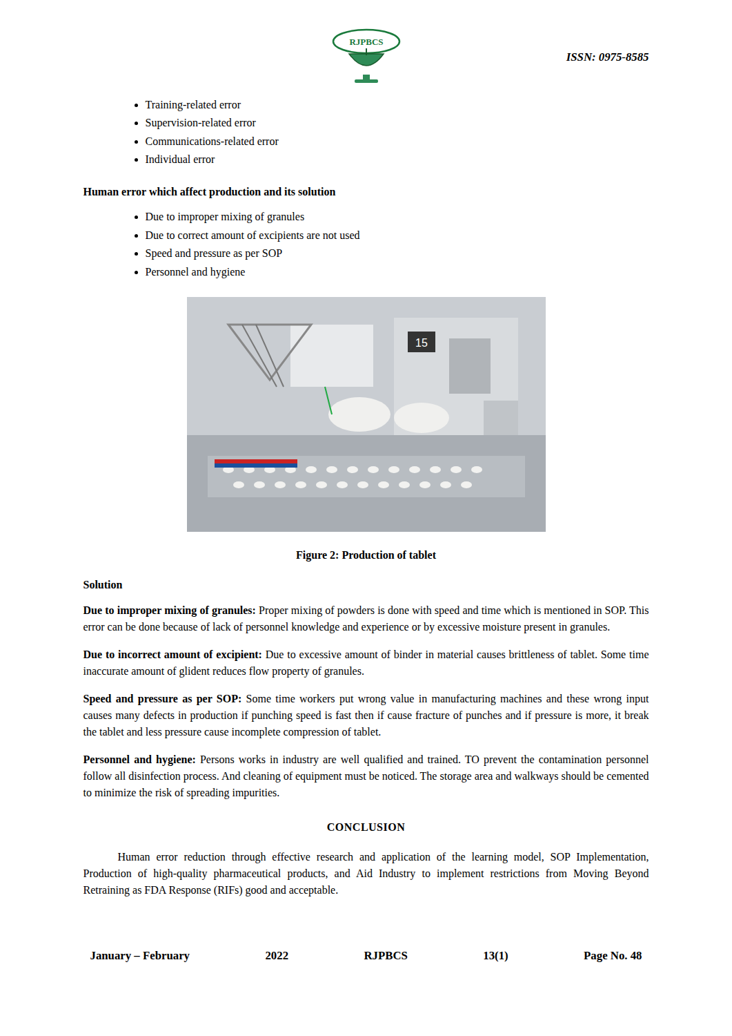RJPBCS
ISSN: 0975-8585
Training-related error
Supervision-related error
Communications-related error
Individual error
Human error which affect production and its solution
Due to improper mixing of granules
Due to correct amount of excipients are not used
Speed and pressure as per SOP
Personnel and hygiene
Figure 2: Production of tablet
Solution
Due to improper mixing of granules: Proper mixing of powders is done with speed and time which is mentioned in SOP. This error can be done because of lack of personnel knowledge and experience or by excessive moisture present in granules.
Due to incorrect amount of excipient: Due to excessive amount of binder in material causes brittleness of tablet. Some time inaccurate amount of glident reduces flow property of granules.
Speed and pressure as per SOP: Some time workers put wrong value in manufacturing machines and these wrong input causes many defects in production if punching speed is fast then if cause fracture of punches and if pressure is more, it break the tablet and less pressure cause incomplete compression of tablet.
Personnel and hygiene: Persons works in industry are well qualified and trained. TO prevent the contamination personnel follow all disinfection process. And cleaning of equipment must be noticed. The storage area and walkways should be cemented to minimize the risk of spreading impurities.
CONCLUSION
Human error reduction through effective research and application of the learning model, SOP Implementation, Production of high-quality pharmaceutical products, and Aid Industry to implement restrictions from Moving Beyond Retraining as FDA Response (RIFs) good and acceptable.
January – February 2022 RJPBCS 13(1) Page No. 48